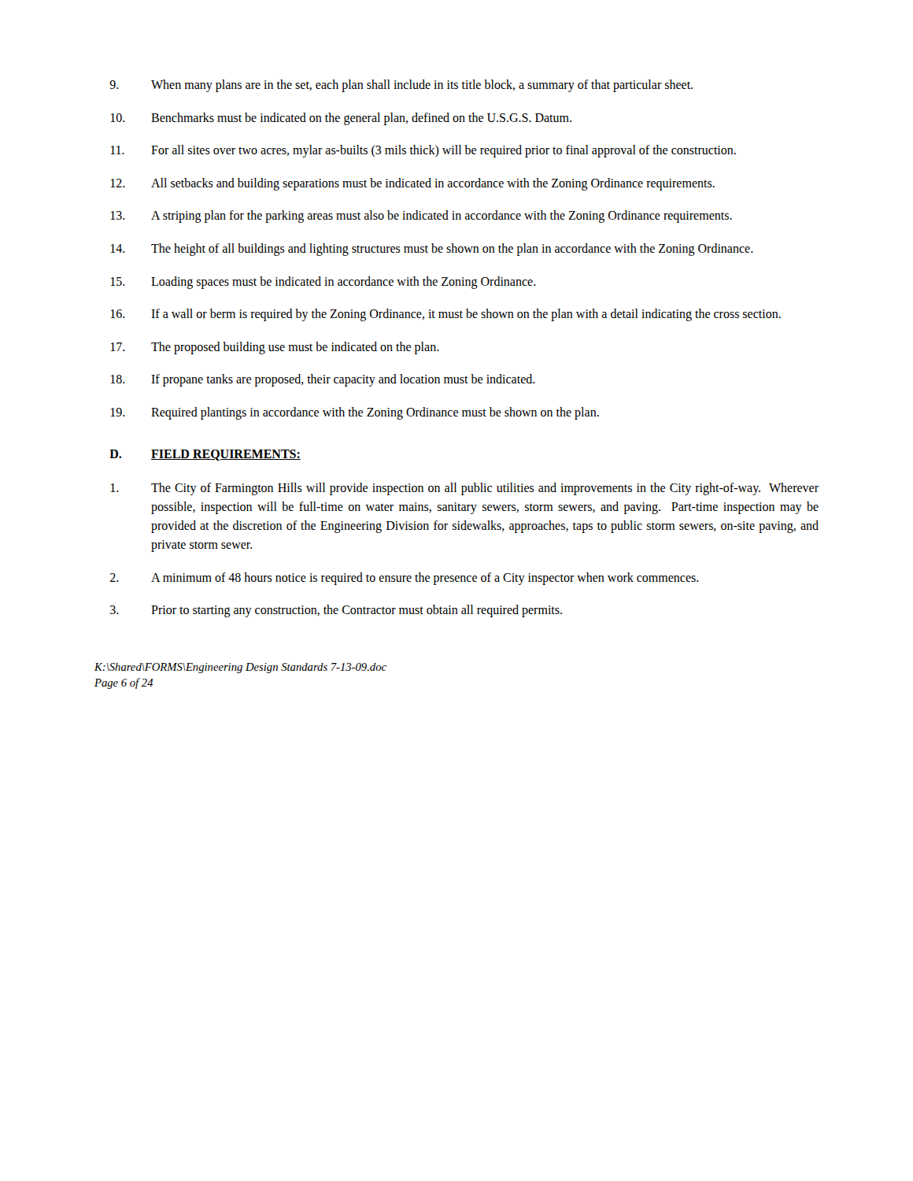9. When many plans are in the set, each plan shall include in its title block, a summary of that particular sheet.
10. Benchmarks must be indicated on the general plan, defined on the U.S.G.S. Datum.
11. For all sites over two acres, mylar as-builts (3 mils thick) will be required prior to final approval of the construction.
12. All setbacks and building separations must be indicated in accordance with the Zoning Ordinance requirements.
13. A striping plan for the parking areas must also be indicated in accordance with the Zoning Ordinance requirements.
14. The height of all buildings and lighting structures must be shown on the plan in accordance with the Zoning Ordinance.
15. Loading spaces must be indicated in accordance with the Zoning Ordinance.
16. If a wall or berm is required by the Zoning Ordinance, it must be shown on the plan with a detail indicating the cross section.
17. The proposed building use must be indicated on the plan.
18. If propane tanks are proposed, their capacity and location must be indicated.
19. Required plantings in accordance with the Zoning Ordinance must be shown on the plan.
D. FIELD REQUIREMENTS:
1. The City of Farmington Hills will provide inspection on all public utilities and improvements in the City right-of-way. Wherever possible, inspection will be full-time on water mains, sanitary sewers, storm sewers, and paving. Part-time inspection may be provided at the discretion of the Engineering Division for sidewalks, approaches, taps to public storm sewers, on-site paving, and private storm sewer.
2. A minimum of 48 hours notice is required to ensure the presence of a City inspector when work commences.
3. Prior to starting any construction, the Contractor must obtain all required permits.
K:\Shared\FORMS\Engineering Design Standards 7-13-09.doc
Page 6 of 24